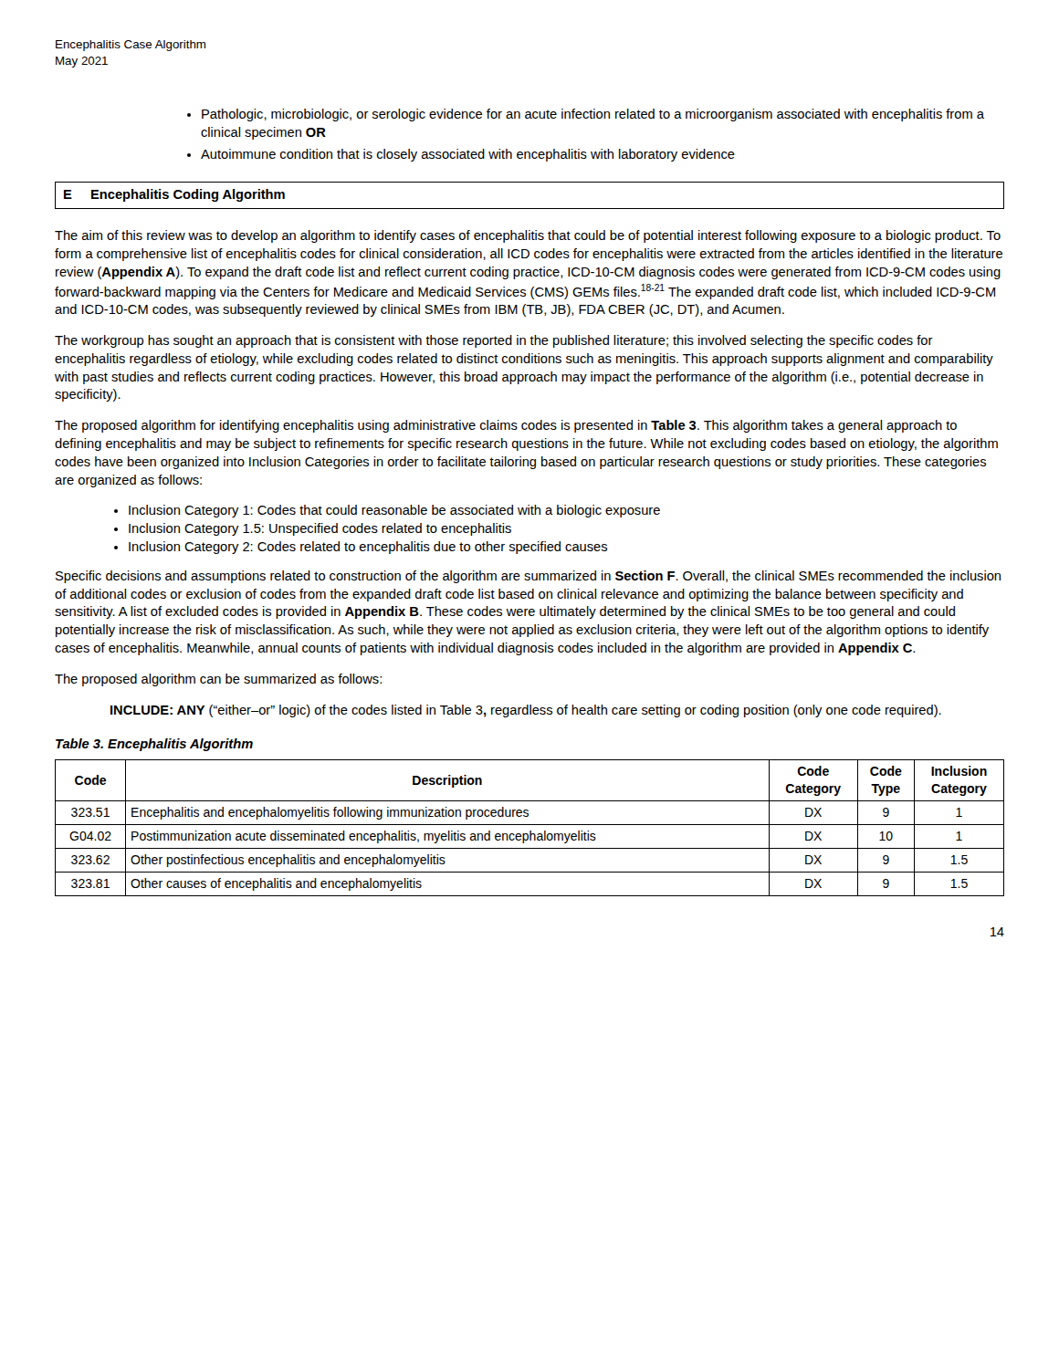Encephalitis Case Algorithm
May 2021
Pathologic, microbiologic, or serologic evidence for an acute infection related to a microorganism associated with encephalitis from a clinical specimen OR
Autoimmune condition that is closely associated with encephalitis with laboratory evidence
EEncephalitis Coding Algorithm
The aim of this review was to develop an algorithm to identify cases of encephalitis that could be of potential interest following exposure to a biologic product. To form a comprehensive list of encephalitis codes for clinical consideration, all ICD codes for encephalitis were extracted from the articles identified in the literature review (Appendix A). To expand the draft code list and reflect current coding practice, ICD-10-CM diagnosis codes were generated from ICD-9-CM codes using forward-backward mapping via the Centers for Medicare and Medicaid Services (CMS) GEMs files.18-21 The expanded draft code list, which included ICD-9-CM and ICD-10-CM codes, was subsequently reviewed by clinical SMEs from IBM (TB, JB), FDA CBER (JC, DT), and Acumen.
The workgroup has sought an approach that is consistent with those reported in the published literature; this involved selecting the specific codes for encephalitis regardless of etiology, while excluding codes related to distinct conditions such as meningitis. This approach supports alignment and comparability with past studies and reflects current coding practices. However, this broad approach may impact the performance of the algorithm (i.e., potential decrease in specificity).
The proposed algorithm for identifying encephalitis using administrative claims codes is presented in Table 3. This algorithm takes a general approach to defining encephalitis and may be subject to refinements for specific research questions in the future. While not excluding codes based on etiology, the algorithm codes have been organized into Inclusion Categories in order to facilitate tailoring based on particular research questions or study priorities. These categories are organized as follows:
Inclusion Category 1: Codes that could reasonable be associated with a biologic exposure
Inclusion Category 1.5: Unspecified codes related to encephalitis
Inclusion Category 2: Codes related to encephalitis due to other specified causes
Specific decisions and assumptions related to construction of the algorithm are summarized in Section F. Overall, the clinical SMEs recommended the inclusion of additional codes or exclusion of codes from the expanded draft code list based on clinical relevance and optimizing the balance between specificity and sensitivity. A list of excluded codes is provided in Appendix B. These codes were ultimately determined by the clinical SMEs to be too general and could potentially increase the risk of misclassification. As such, while they were not applied as exclusion criteria, they were left out of the algorithm options to identify cases of encephalitis. Meanwhile, annual counts of patients with individual diagnosis codes included in the algorithm are provided in Appendix C.
The proposed algorithm can be summarized as follows:
INCLUDE: ANY (“either–or” logic) of the codes listed in Table 3, regardless of health care setting or coding position (only one code required).
Table 3. Encephalitis Algorithm
| Code | Description | Code Category | Code Type | Inclusion Category |
| --- | --- | --- | --- | --- |
| 323.51 | Encephalitis and encephalomyelitis following immunization procedures | DX | 9 | 1 |
| G04.02 | Postimmunization acute disseminated encephalitis, myelitis and encephalomyelitis | DX | 10 | 1 |
| 323.62 | Other postinfectious encephalitis and encephalomyelitis | DX | 9 | 1.5 |
| 323.81 | Other causes of encephalitis and encephalomyelitis | DX | 9 | 1.5 |
14